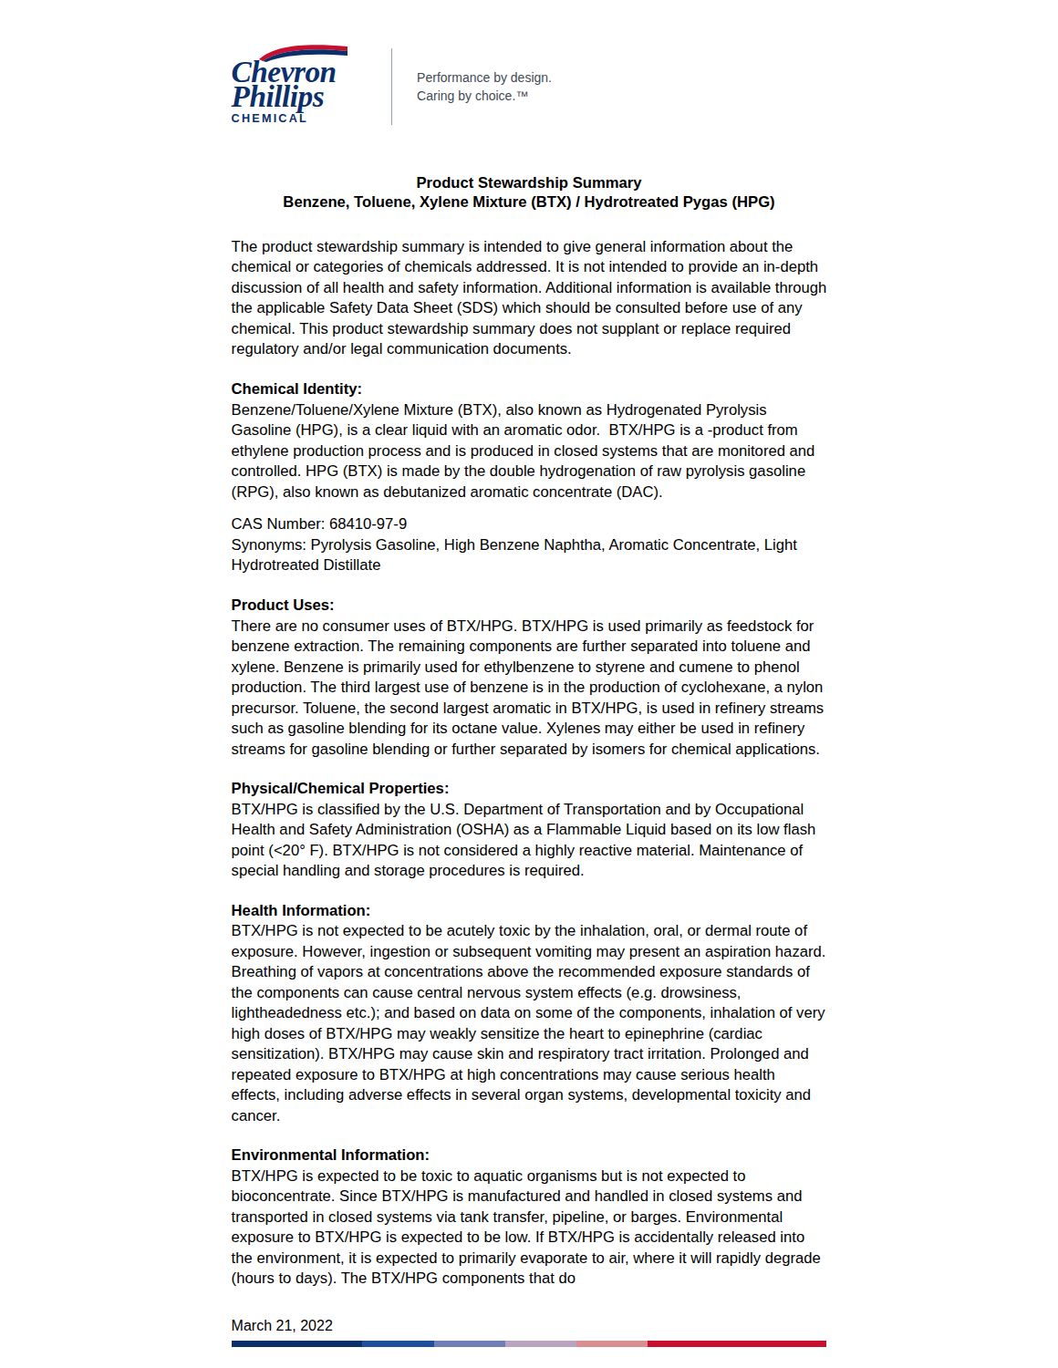ChevronPhillips
CHEMICAL
Performance by design.
Caring by choice.™
Product Stewardship Summary Benzene, Toluene, Xylene Mixture (BTX) / Hydrotreated Pygas (HPG)
The product stewardship summary is intended to give general information about the chemical or categories of chemicals addressed. It is not intended to provide an in-depth discussion of all health and safety information. Additional information is available through the applicable Safety Data Sheet (SDS) which should be consulted before use of any chemical. This product stewardship summary does not supplant or replace required regulatory and/or legal communication documents.
Chemical Identity:
Benzene/Toluene/Xylene Mixture (BTX), also known as Hydrogenated Pyrolysis Gasoline (HPG), is a clear liquid with an aromatic odor. BTX/HPG is a -product from ethylene production process and is produced in closed systems that are monitored and controlled. HPG (BTX) is made by the double hydrogenation of raw pyrolysis gasoline (RPG), also known as debutanized aromatic concentrate (DAC).
CAS Number: 68410-97-9
Synonyms: Pyrolysis Gasoline, High Benzene Naphtha, Aromatic Concentrate, Light Hydrotreated Distillate
Product Uses:
There are no consumer uses of BTX/HPG. BTX/HPG is used primarily as feedstock for benzene extraction. The remaining components are further separated into toluene and xylene. Benzene is primarily used for ethylbenzene to styrene and cumene to phenol production. The third largest use of benzene is in the production of cyclohexane, a nylon precursor. Toluene, the second largest aromatic in BTX/HPG, is used in refinery streams such as gasoline blending for its octane value. Xylenes may either be used in refinery streams for gasoline blending or further separated by isomers for chemical applications.
Physical/Chemical Properties:
BTX/HPG is classified by the U.S. Department of Transportation and by Occupational Health and Safety Administration (OSHA) as a Flammable Liquid based on its low flash point (<20° F). BTX/HPG is not considered a highly reactive material. Maintenance of special handling and storage procedures is required.
Health Information:
BTX/HPG is not expected to be acutely toxic by the inhalation, oral, or dermal route of exposure. However, ingestion or subsequent vomiting may present an aspiration hazard. Breathing of vapors at concentrations above the recommended exposure standards of the components can cause central nervous system effects (e.g. drowsiness, lightheadedness etc.); and based on data on some of the components, inhalation of very high doses of BTX/HPG may weakly sensitize the heart to epinephrine (cardiac sensitization). BTX/HPG may cause skin and respiratory tract irritation. Prolonged and repeated exposure to BTX/HPG at high concentrations may cause serious health effects, including adverse effects in several organ systems, developmental toxicity and cancer.
Environmental Information:
BTX/HPG is expected to be toxic to aquatic organisms but is not expected to bioconcentrate. Since BTX/HPG is manufactured and handled in closed systems and transported in closed systems via tank transfer, pipeline, or barges. Environmental exposure to BTX/HPG is expected to be low. If BTX/HPG is accidentally released into the environment, it is expected to primarily evaporate to air, where it will rapidly degrade (hours to days). The BTX/HPG components that do
March 21, 2022